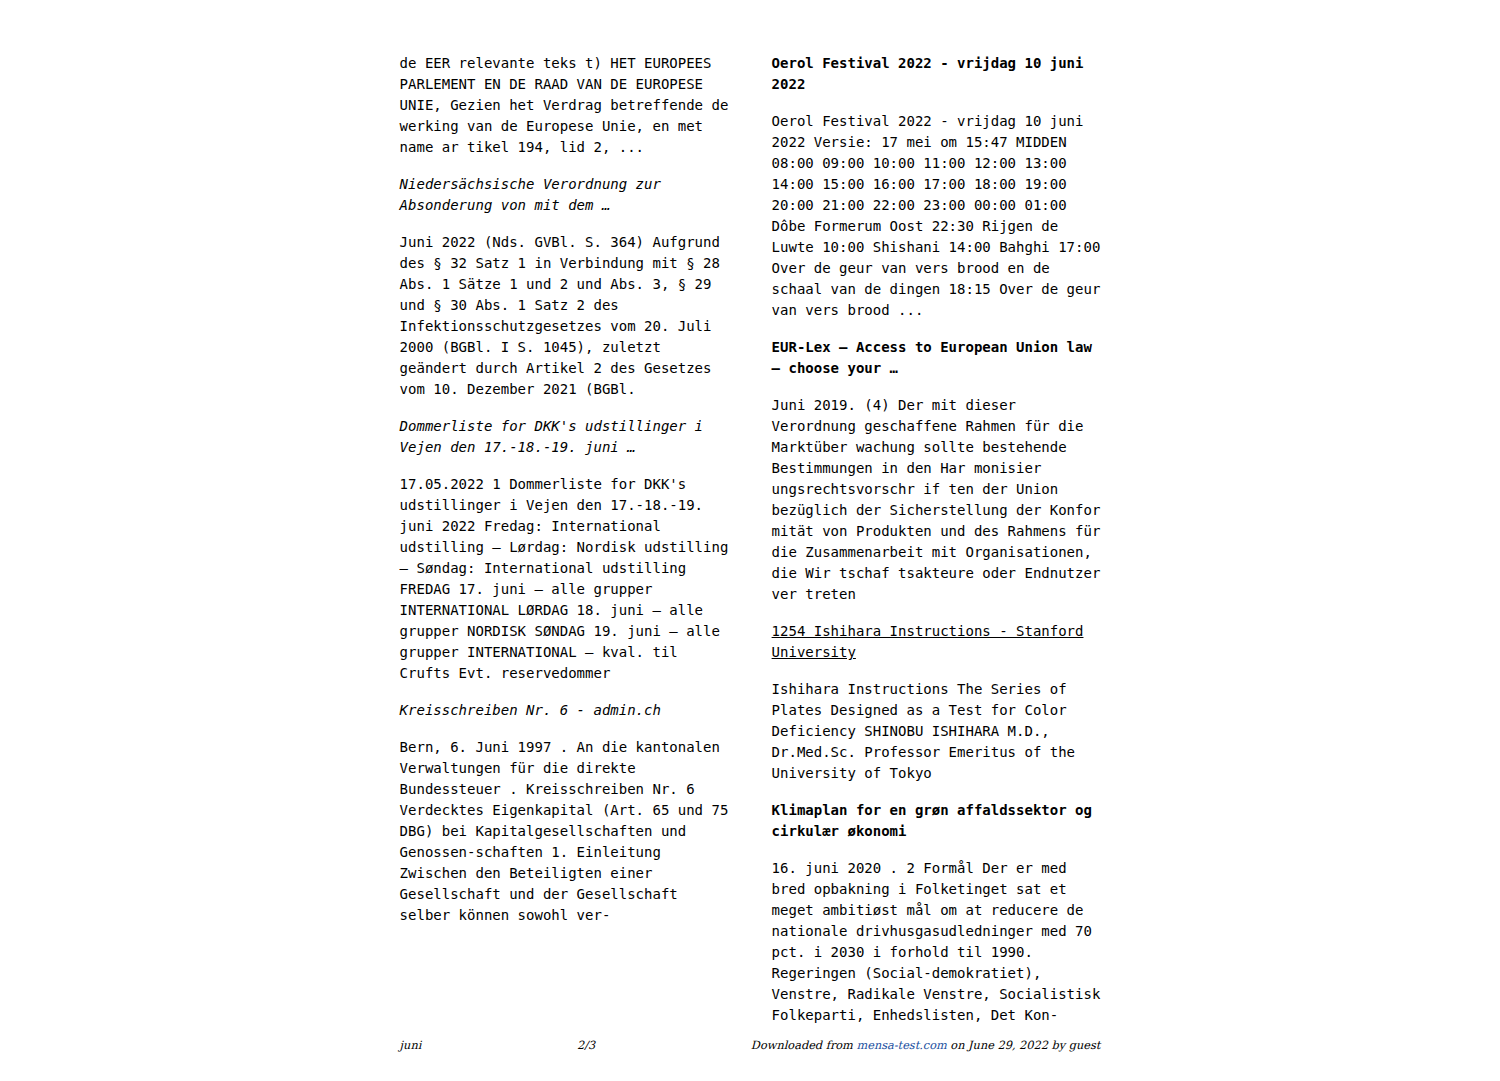de EER relevante teks t) HET EUROPEES PARLEMENT EN DE RAAD VAN DE EUROPESE UNIE, Gezien het Verdrag betreffende de werking van de Europese Unie, en met name ar tikel 194, lid 2, ...
Niedersächsische Verordnung zur Absonderung von mit dem …
Juni 2022 (Nds. GVBl. S. 364) Aufgrund des § 32 Satz 1 in Verbindung mit § 28 Abs. 1 Sätze 1 und 2 und Abs. 3, § 29 und § 30 Abs. 1 Satz 2 des Infektionsschutzgesetzes vom 20. Juli 2000 (BGBl. I S. 1045), zuletzt geändert durch Artikel 2 des Gesetzes vom 10. Dezember 2021 (BGBl.
Dommerliste for DKK's udstillinger i Vejen den 17.-18.-19. juni …
17.05.2022 1 Dommerliste for DKK's udstillinger i Vejen den 17.-18.-19. juni 2022 Fredag: International udstilling – Lørdag: Nordisk udstilling – Søndag: International udstilling FREDAG 17. juni – alle grupper INTERNATIONAL LØRDAG 18. juni – alle grupper NORDISK SØNDAG 19. juni – alle grupper INTERNATIONAL – kval. til Crufts Evt. reservedommer
Kreisschreiben Nr. 6 - admin.ch
Bern, 6. Juni 1997 . An die kantonalen Verwaltungen für die direkte Bundessteuer . Kreisschreiben Nr. 6 Verdecktes Eigenkapital (Art. 65 und 75 DBG) bei Kapitalgesellschaften und Genossen-schaften 1. Einleitung Zwischen den Beteiligten einer Gesellschaft und der Gesellschaft selber können sowohl ver-
Oerol Festival 2022 - vrijdag 10 juni 2022
Oerol Festival 2022 - vrijdag 10 juni 2022 Versie: 17 mei om 15:47 MIDDEN 08:00 09:00 10:00 11:00 12:00 13:00 14:00 15:00 16:00 17:00 18:00 19:00 20:00 21:00 22:00 23:00 00:00 01:00 Dôbe Formerum Oost 22:30 Rijgen de Luwte 10:00 Shishani 14:00 Bahghi 17:00 Over de geur van vers brood en de schaal van de dingen 18:15 Over de geur van vers brood ...
EUR-Lex — Access to European Union law — choose your …
Juni 2019. (4) Der mit dieser Verordnung geschaffene Rahmen für die Marktüber wachung sollte bestehende Bestimmungen in den Har monisier ungsrechtsvorschr if ten der Union bezüglich der Sicherstellung der Konfor mität von Produkten und des Rahmens für die Zusammenarbeit mit Organisationen, die Wir tschaf tsakteure oder Endnutzer ver treten
1254 Ishihara Instructions - Stanford University
Ishihara Instructions The Series of Plates Designed as a Test for Color Deficiency SHINOBU ISHIHARA M.D., Dr.Med.Sc. Professor Emeritus of the University of Tokyo
Klimaplan for en grøn affaldssektor og cirkulær økonomi
16. juni 2020 . 2 Formål Der er med bred opbakning i Folketinget sat et meget ambitiøst mål om at reducere de nationale drivhusgasudledninger med 70 pct. i 2030 i forhold til 1990. Regeringen (Social-demokratiet), Venstre, Radikale Venstre, Socialistisk Folkeparti, Enhedslisten, Det Kon-
juni
2/3
Downloaded from mensa-test.com on June 29, 2022 by guest